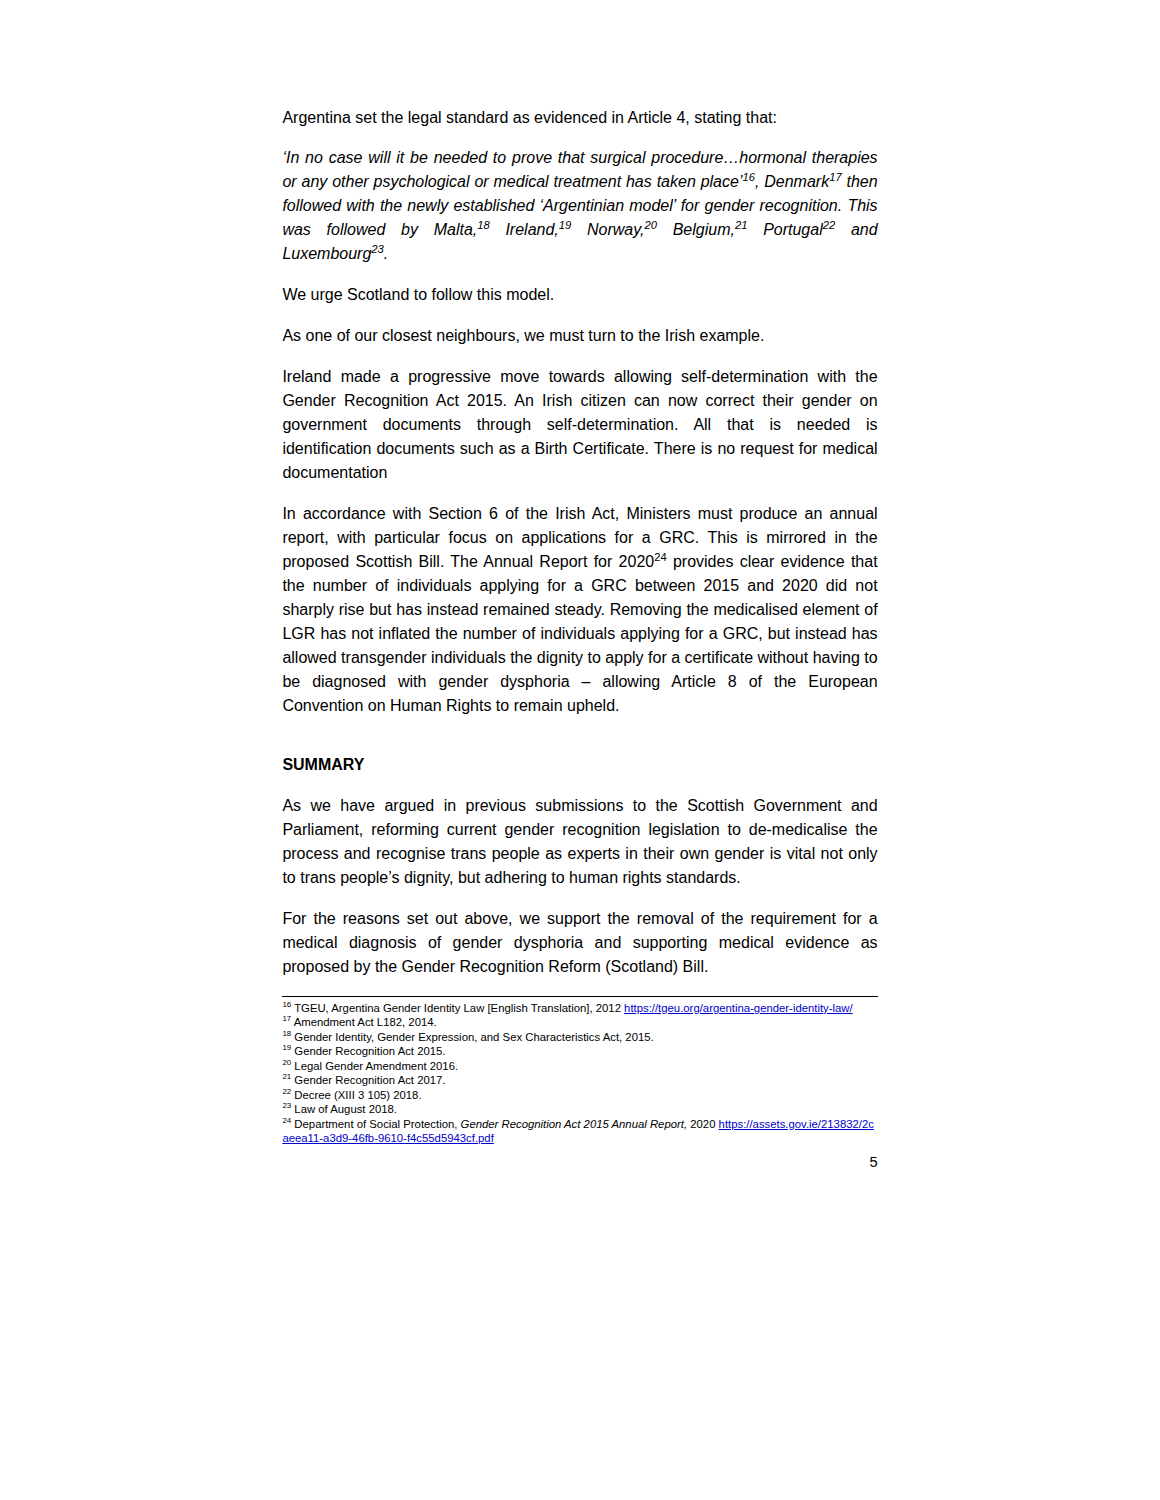Argentina set the legal standard as evidenced in Article 4, stating that:
‘In no case will it be needed to prove that surgical procedure…hormonal therapies or any other psychological or medical treatment has taken place’16, Denmark17 then followed with the newly established ‘Argentinian model’ for gender recognition. This was followed by Malta,18 Ireland,19 Norway,20 Belgium,21 Portugal22 and Luxembourg23.
We urge Scotland to follow this model.
As one of our closest neighbours, we must turn to the Irish example.
Ireland made a progressive move towards allowing self-determination with the Gender Recognition Act 2015. An Irish citizen can now correct their gender on government documents through self-determination. All that is needed is identification documents such as a Birth Certificate. There is no request for medical documentation
In accordance with Section 6 of the Irish Act, Ministers must produce an annual report, with particular focus on applications for a GRC. This is mirrored in the proposed Scottish Bill. The Annual Report for 202024 provides clear evidence that the number of individuals applying for a GRC between 2015 and 2020 did not sharply rise but has instead remained steady. Removing the medicalised element of LGR has not inflated the number of individuals applying for a GRC, but instead has allowed transgender individuals the dignity to apply for a certificate without having to be diagnosed with gender dysphoria – allowing Article 8 of the European Convention on Human Rights to remain upheld.
SUMMARY
As we have argued in previous submissions to the Scottish Government and Parliament, reforming current gender recognition legislation to de-medicalise the process and recognise trans people as experts in their own gender is vital not only to trans people’s dignity, but adhering to human rights standards.
For the reasons set out above, we support the removal of the requirement for a medical diagnosis of gender dysphoria and supporting medical evidence as proposed by the Gender Recognition Reform (Scotland) Bill.
16 TGEU, Argentina Gender Identity Law [English Translation], 2012 https://tgeu.org/argentina-gender-identity-law/
17 Amendment Act L182, 2014.
18 Gender Identity, Gender Expression, and Sex Characteristics Act, 2015.
19 Gender Recognition Act 2015.
20 Legal Gender Amendment 2016.
21 Gender Recognition Act 2017.
22 Decree (XIII 3 105) 2018.
23 Law of August 2018.
24 Department of Social Protection, Gender Recognition Act 2015 Annual Report, 2020 https://assets.gov.ie/213832/2caeea11-a3d9-46fb-9610-f4c55d5943cf.pdf
5